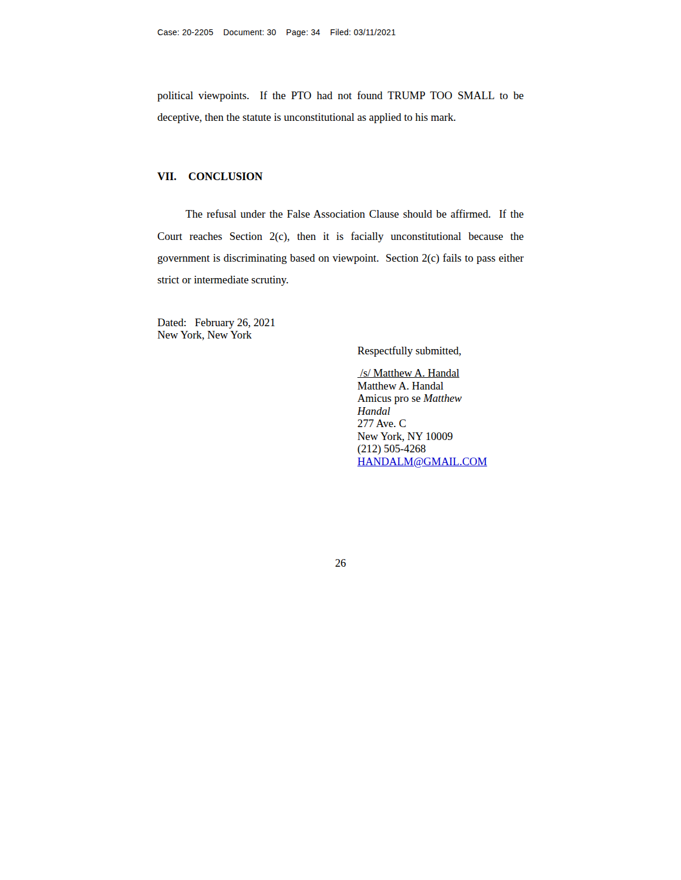Case: 20-2205 Document: 30 Page: 34 Filed: 03/11/2021
political viewpoints. If the PTO had not found TRUMP TOO SMALL to be deceptive, then the statute is unconstitutional as applied to his mark.
VII. CONCLUSION
The refusal under the False Association Clause should be affirmed. If the Court reaches Section 2(c), then it is facially unconstitutional because the government is discriminating based on viewpoint. Section 2(c) fails to pass either strict or intermediate scrutiny.
Dated: February 26, 2021
New York, New York
Respectfully submitted,
/s/ Matthew A. Handal
Matthew A. Handal
Amicus pro se Matthew
Handal
277 Ave. C
New York, NY 10009
(212) 505-4268
HANDALM@GMAIL.COM
26